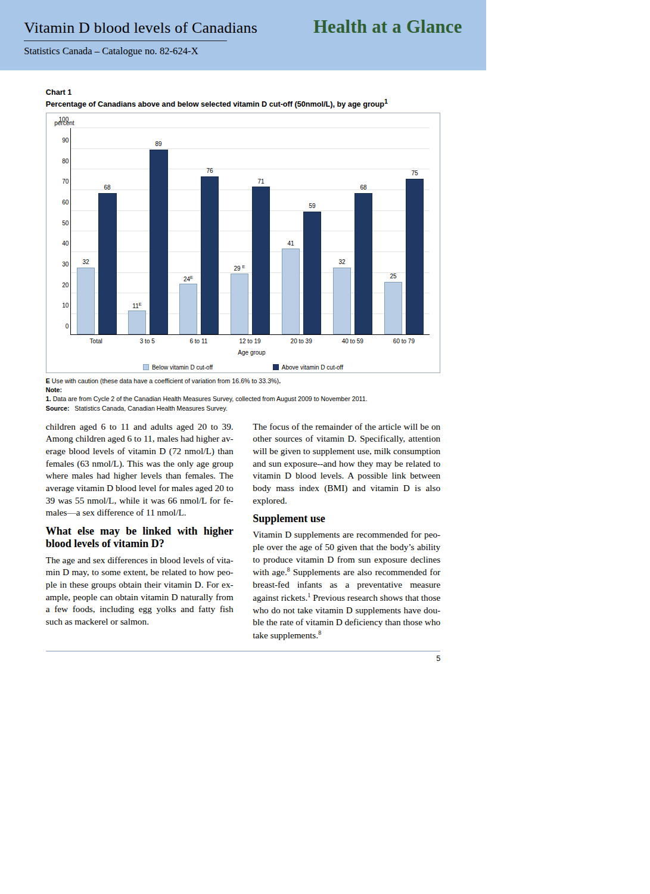Health at a Glance
Vitamin D blood levels of Canadians
Statistics Canada – Catalogue no. 82-624-X
Chart 1 Percentage of Canadians above and below selected vitamin D cut-off (50nmol/L), by age group1
percent
100
90
80
70
60
50
40
30
20
10
0
32
68
11E
89
24E
76
29 E
71
41
59
32
68
25
75
Total
3 to 5
6 to 11
12 to 19
20 to 39
40 to 59
60 to 79
Age group
Below vitamin D cut-off
Above vitamin D cut-off
E Use with caution (these data have a coefficient of variation from 16.6% to 33.3%).
Note:
1. Data are from Cycle 2 of the Canadian Health Measures Survey, collected from August 2009 to November 2011.
Source: Statistics Canada, Canadian Health Measures Survey.
children aged 6 to 11 and adults aged 20 to 39. Among children aged 6 to 11, males had higher average blood levels of vitamin D (72 nmol/L) than females (63 nmol/L). This was the only age group where males had higher levels than females. The average vitamin D blood level for males aged 20 to 39 was 55 nmol/L, while it was 66 nmol/L for females—a sex difference of 11 nmol/L.
What else may be linked with higher blood levels of vitamin D?
The age and sex differences in blood levels of vitamin D may, to some extent, be related to how people in these groups obtain their vitamin D. For example, people can obtain vitamin D naturally from a few foods, including egg yolks and fatty fish such as mackerel or salmon.
The focus of the remainder of the article will be on other sources of vitamin D. Specifically, attention will be given to supplement use, milk consumption and sun exposure--and how they may be related to vitamin D blood levels. A possible link between body mass index (BMI) and vitamin D is also explored.
Supplement use
Vitamin D supplements are recommended for people over the age of 50 given that the body’s ability to produce vitamin D from sun exposure declines with age.8 Supplements are also recommended for breast-fed infants as a preventative measure against rickets.1 Previous research shows that those who do not take vitamin D supplements have double the rate of vitamin D deficiency than those who take supplements.8
5